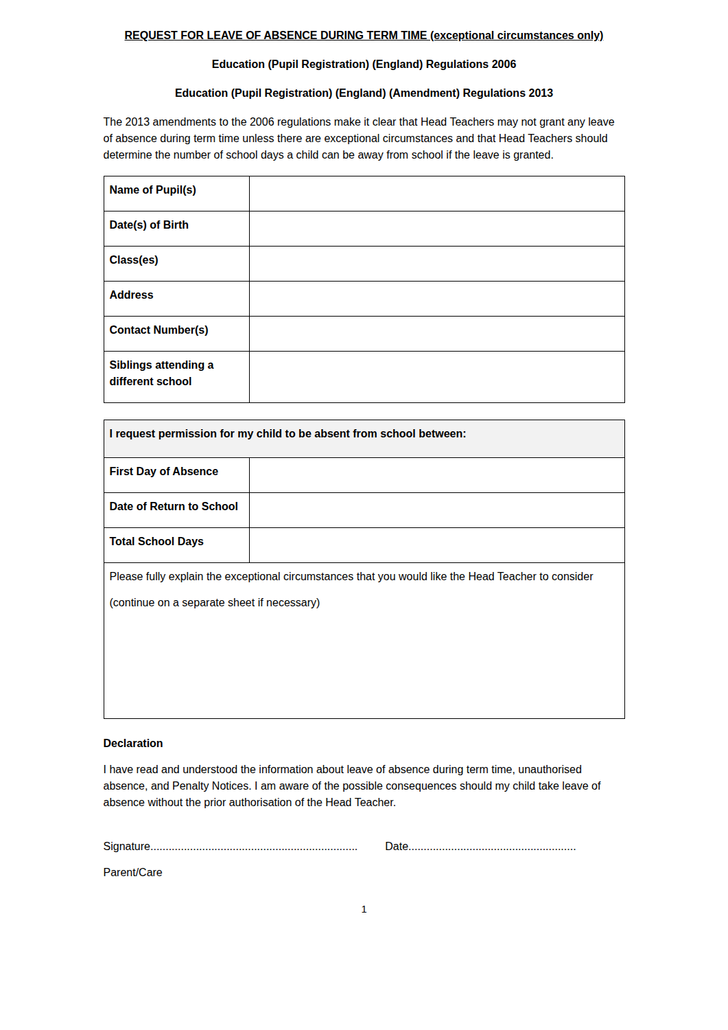REQUEST FOR LEAVE OF ABSENCE DURING TERM TIME (exceptional circumstances only)
Education (Pupil Registration) (England) Regulations 2006
Education (Pupil Registration) (England) (Amendment) Regulations 2013
The 2013 amendments to the 2006 regulations make it clear that Head Teachers may not grant any leave of absence during term time unless there are exceptional circumstances and that Head Teachers should determine the number of school days a child can be away from school if the leave is granted.
| Name of Pupil(s) | |
| Date(s) of Birth | |
| Class(es) | |
| Address | |
| Contact Number(s) | |
| Siblings attending a different school | |
| I request permission for my child to be absent from school between: |
| First Day of Absence | |
| Date of Return to School | |
| Total School Days | |
| Please fully explain the exceptional circumstances that you would like the Head Teacher to consider (continue on a separate sheet if necessary) |
Declaration
I have read and understood the information about leave of absence during term time, unauthorised absence, and Penalty Notices. I am aware of the possible consequences should my child take leave of absence without the prior authorisation of the Head Teacher.
Signature.................................................................... Date.......................................................
Parent/Care
1